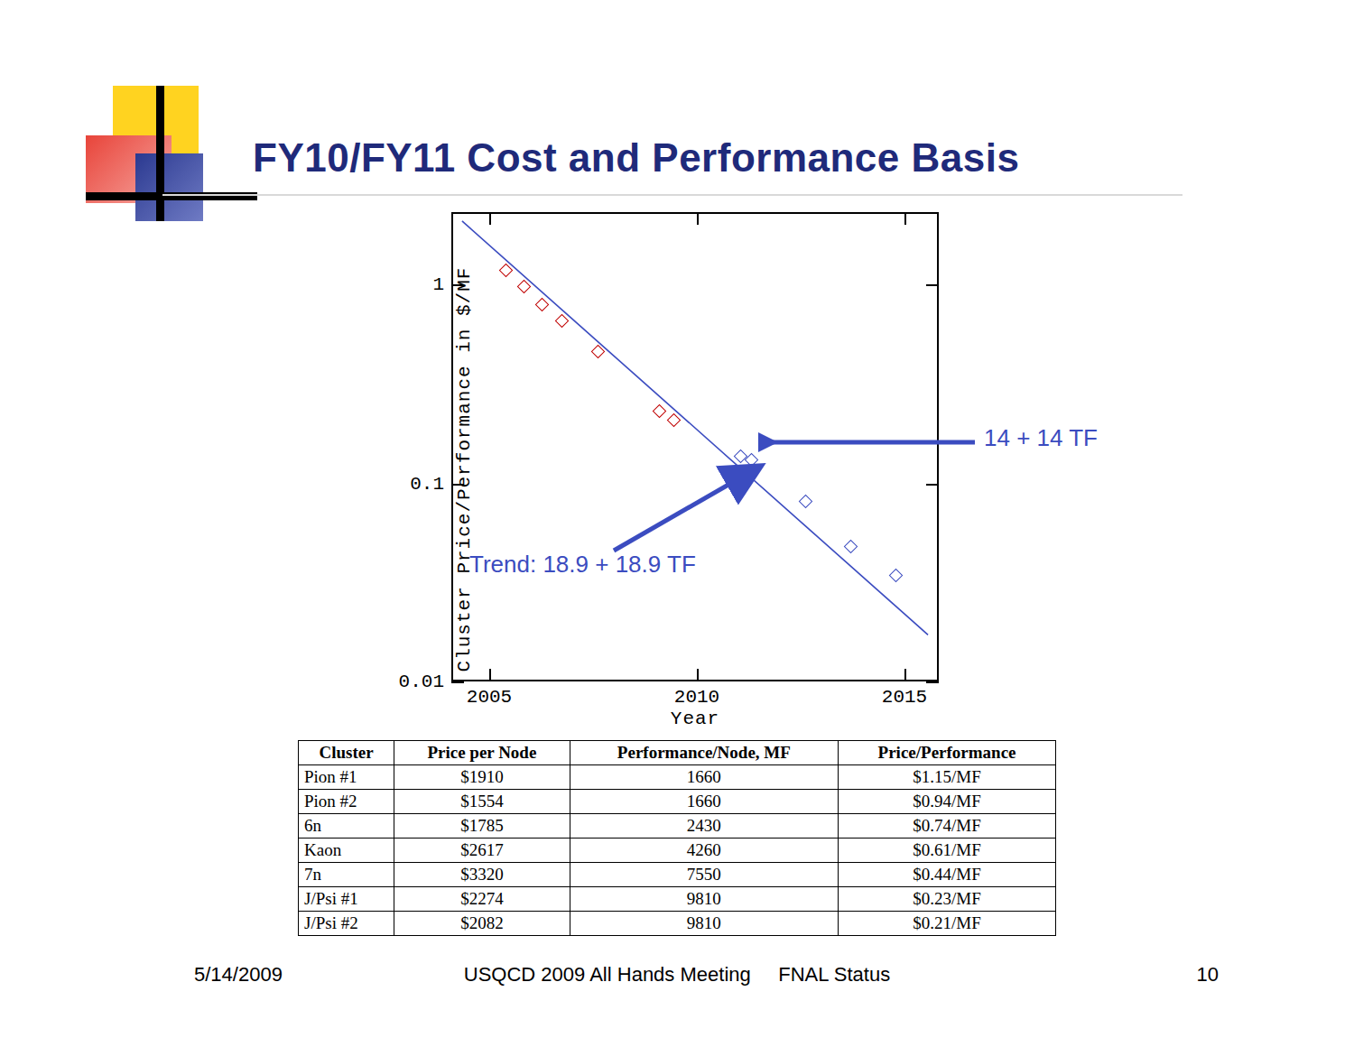FY10/FY11 Cost and Performance Basis
Cluster Price/Performance in $/MF
1
0.1
0.01
2005
2010
2015
Year
14 + 14 TF
Trend: 18.9 + 18.9 TF
| Cluster | Price per Node | Performance/Node, MF | Price/Performance |
| --- | --- | --- | --- |
| Pion #1 | $1910 | 1660 | $1.15/MF |
| Pion #2 | $1554 | 1660 | $0.94/MF |
| 6n | $1785 | 2430 | $0.74/MF |
| Kaon | $2617 | 4260 | $0.61/MF |
| 7n | $3320 | 7550 | $0.44/MF |
| J/Psi #1 | $2274 | 9810 | $0.23/MF |
| J/Psi #2 | $2082 | 9810 | $0.21/MF |
5/14/2009
USQCD 2009 All Hands Meeting FNAL Status
10